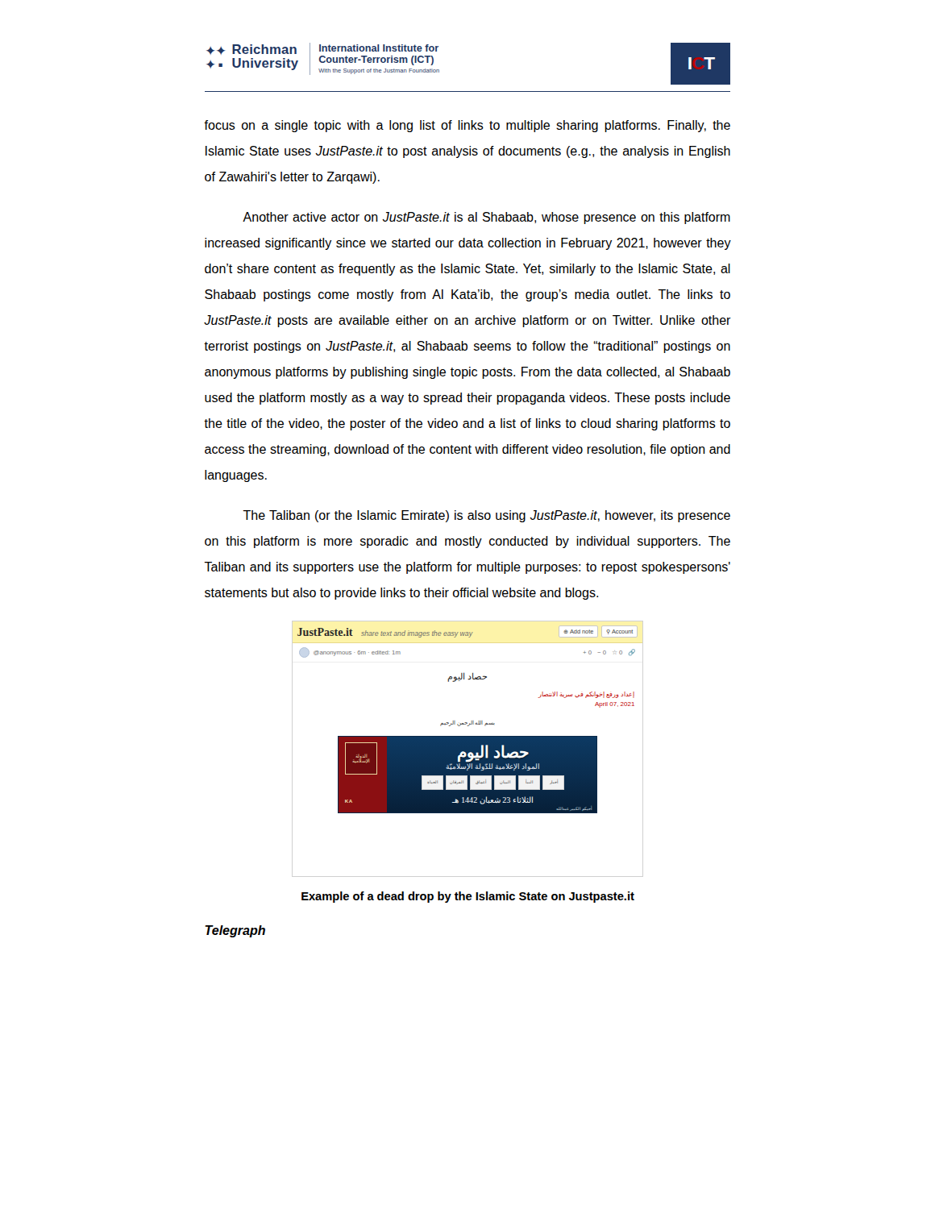✦✦
✦ ▪
Reichman
University
International Institute for
Counter-Terrorism (ICT)
With the Support of the Justman Foundation
ICT
focus on a single topic with a long list of links to multiple sharing platforms. Finally, the Islamic State uses JustPaste.it to post analysis of documents (e.g., the analysis in English of Zawahiri's letter to Zarqawi).
Another active actor on JustPaste.it is al Shabaab, whose presence on this platform increased significantly since we started our data collection in February 2021, however they don’t share content as frequently as the Islamic State. Yet, similarly to the Islamic State, al Shabaab postings come mostly from Al Kata’ib, the group’s media outlet. The links to JustPaste.it posts are available either on an archive platform or on Twitter. Unlike other terrorist postings on JustPaste.it, al Shabaab seems to follow the “traditional” postings on anonymous platforms by publishing single topic posts. From the data collected, al Shabaab used the platform mostly as a way to spread their propaganda videos. These posts include the title of the video, the poster of the video and a list of links to cloud sharing platforms to access the streaming, download of the content with different video resolution, file option and languages.
The Taliban (or the Islamic Emirate) is also using JustPaste.it, however, its presence on this platform is more sporadic and mostly conducted by individual supporters. The Taliban and its supporters use the platform for multiple purposes: to repost spokespersons' statements but also to provide links to their official website and blogs.
JustPaste.it share text and images the easy way
⊕ Add note ⚲ Account
@anonymous · 6m · edited: 1m
+ 0 − 0 ☆ 0 🔗
حصاد اليوم
إعداد ورفع إخوانكم في سرية الانتصار
April 07, 2021
بسم الله الرحمن الرحيم
الدولة
الإسلامية
حصاد اليوم
المواد الإعلامية للدّولة الإسلاميّة
أخبار النبأ البيان أعماق الفرقان الحياة
الثلاثاء 23 شعبان 1442 هـ
KA
أخيكم الكبير عبدالله
Example of a dead drop by the Islamic State on Justpaste.it
Telegraph